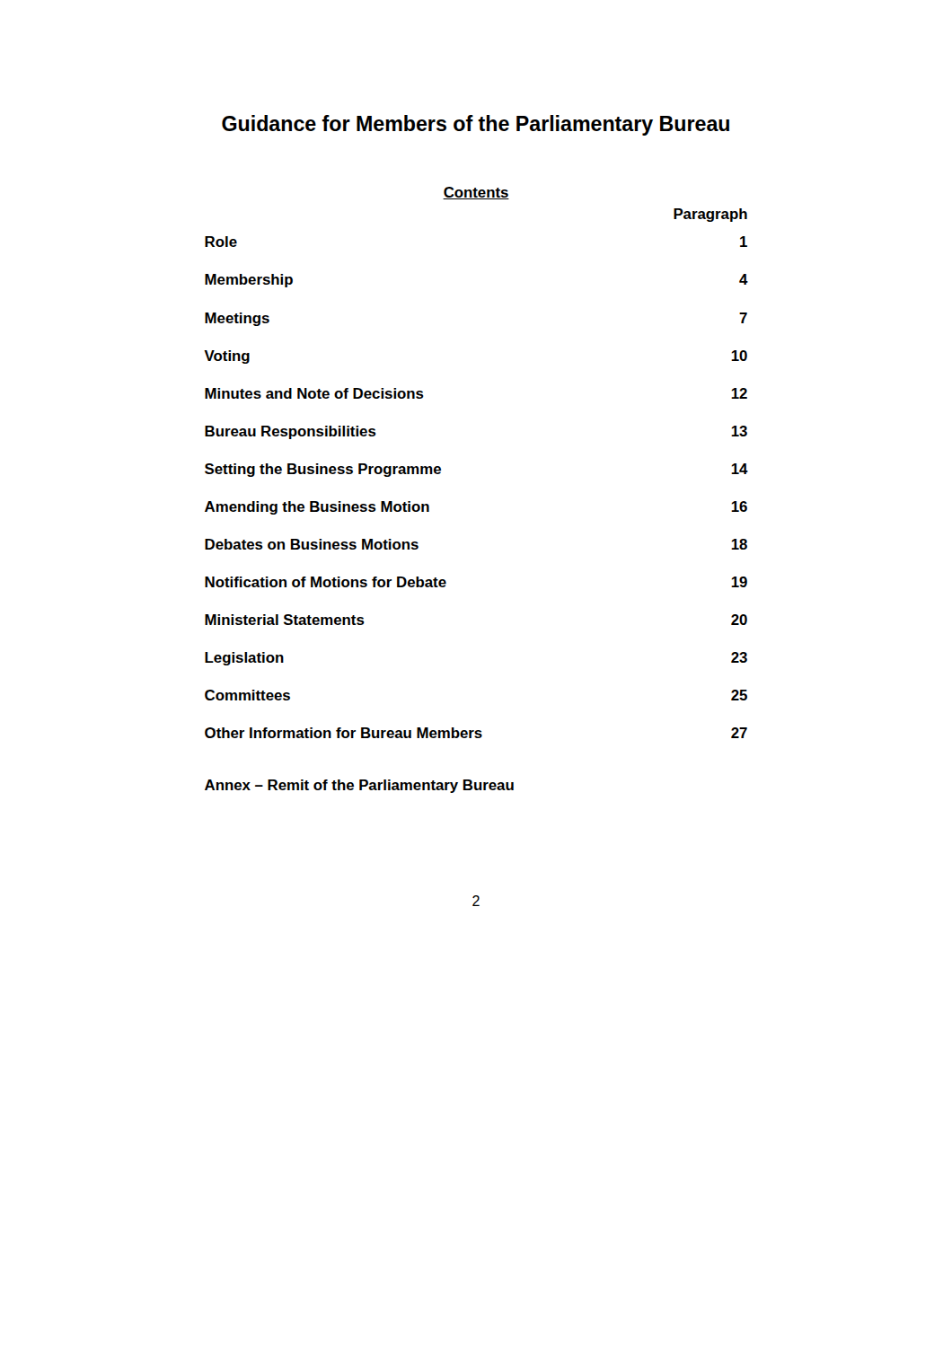Guidance for Members of the Parliamentary Bureau
Contents
Paragraph
| Role | 1 |
| Membership | 4 |
| Meetings | 7 |
| Voting | 10 |
| Minutes and Note of Decisions | 12 |
| Bureau Responsibilities | 13 |
| Setting the Business Programme | 14 |
| Amending the Business Motion | 16 |
| Debates on Business Motions | 18 |
| Notification of Motions for Debate | 19 |
| Ministerial Statements | 20 |
| Legislation | 23 |
| Committees | 25 |
| Other Information for Bureau Members | 27 |
Annex – Remit of the Parliamentary Bureau
2